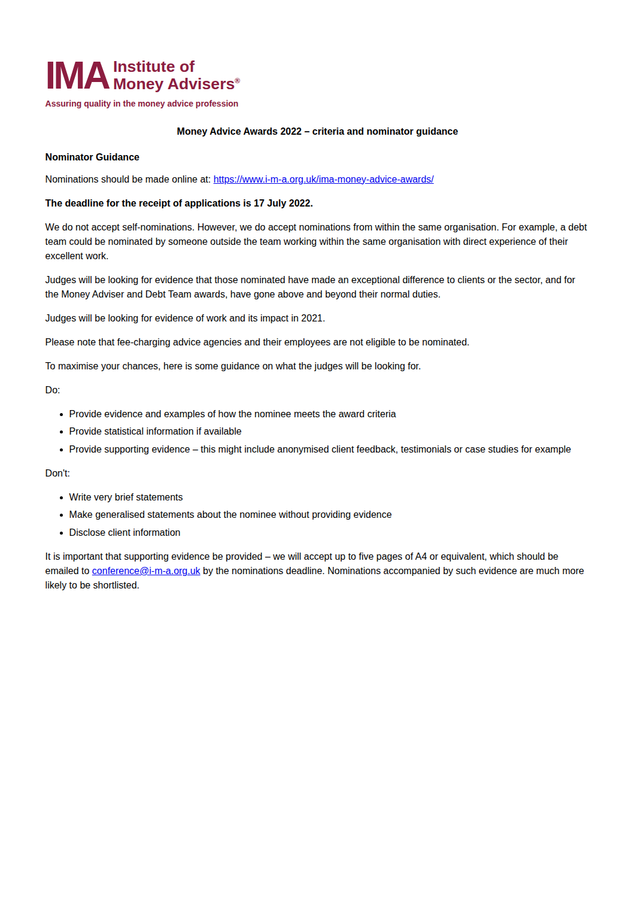IMA Institute of
Money Advisers®
Assuring quality in the money advice profession
Money Advice Awards 2022 – criteria and nominator guidance
Nominator Guidance
Nominations should be made online at: https://www.i-m-a.org.uk/ima-money-advice-awards/
The deadline for the receipt of applications is 17 July 2022.
We do not accept self-nominations. However, we do accept nominations from within the same organisation. For example, a debt team could be nominated by someone outside the team working within the same organisation with direct experience of their excellent work.
Judges will be looking for evidence that those nominated have made an exceptional difference to clients or the sector, and for the Money Adviser and Debt Team awards, have gone above and beyond their normal duties.
Judges will be looking for evidence of work and its impact in 2021.
Please note that fee-charging advice agencies and their employees are not eligible to be nominated.
To maximise your chances, here is some guidance on what the judges will be looking for.
Do:
Provide evidence and examples of how the nominee meets the award criteria
Provide statistical information if available
Provide supporting evidence – this might include anonymised client feedback, testimonials or case studies for example
Don't:
Write very brief statements
Make generalised statements about the nominee without providing evidence
Disclose client information
It is important that supporting evidence be provided – we will accept up to five pages of A4 or equivalent, which should be emailed to conference@i-m-a.org.uk by the nominations deadline. Nominations accompanied by such evidence are much more likely to be shortlisted.